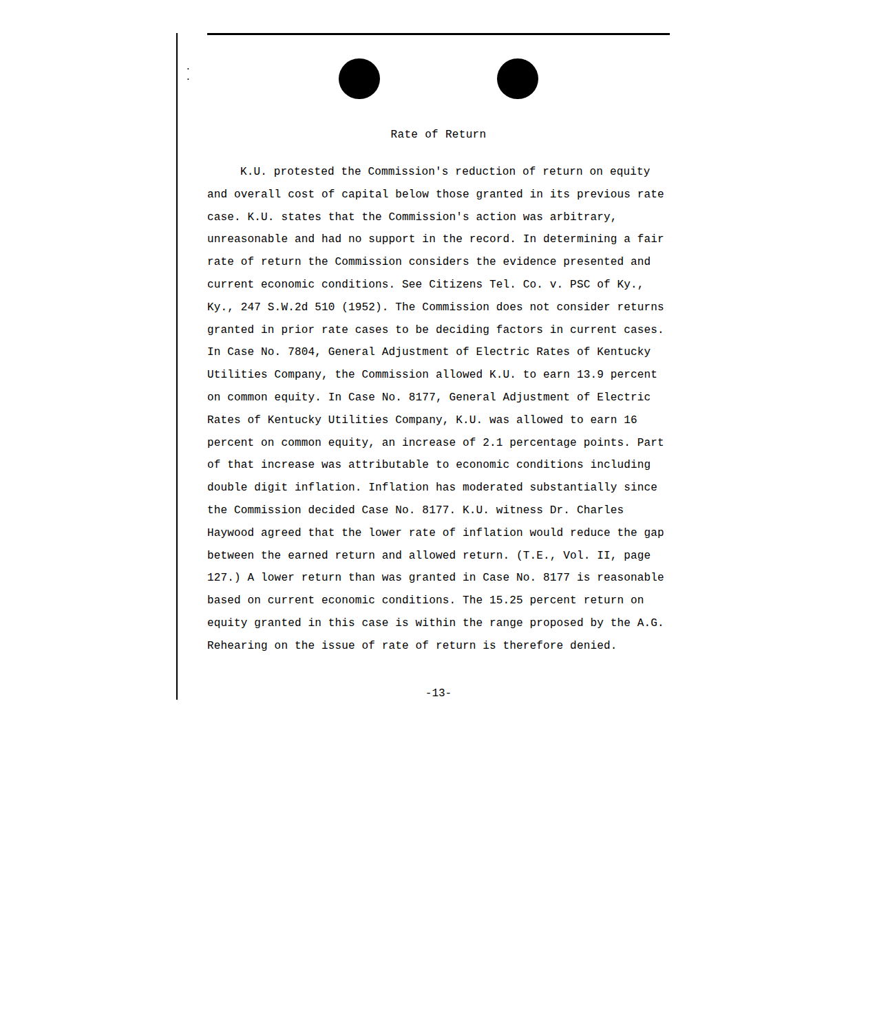.
.
Rate of Return
K.U. protested the Commission's reduction of return on equity and overall cost of capital below those granted in its previous rate case. K.U. states that the Commission's action was arbitrary, unreasonable and had no support in the record. In determining a fair rate of return the Commission considers the evidence presented and current economic conditions. See Citizens Tel. Co. v. PSC of Ky., Ky., 247 S.W.2d 510 (1952). The Commission does not consider returns granted in prior rate cases to be deciding factors in current cases. In Case No. 7804, General Adjustment of Electric Rates of Kentucky Utilities Company, the Commission allowed K.U. to earn 13.9 percent on common equity. In Case No. 8177, General Adjustment of Electric Rates of Kentucky Utilities Company, K.U. was allowed to earn 16 percent on common equity, an increase of 2.1 percentage points. Part of that increase was attributable to economic conditions including double digit inflation. Inflation has moderated substantially since the Commission decided Case No. 8177. K.U. witness Dr. Charles Haywood agreed that the lower rate of inflation would reduce the gap between the earned return and allowed return. (T.E., Vol. II, page 127.) A lower return than was granted in Case No. 8177 is reasonable based on current economic conditions. The 15.25 percent return on equity granted in this case is within the range proposed by the A.G. Rehearing on the issue of rate of return is therefore denied.
-13-